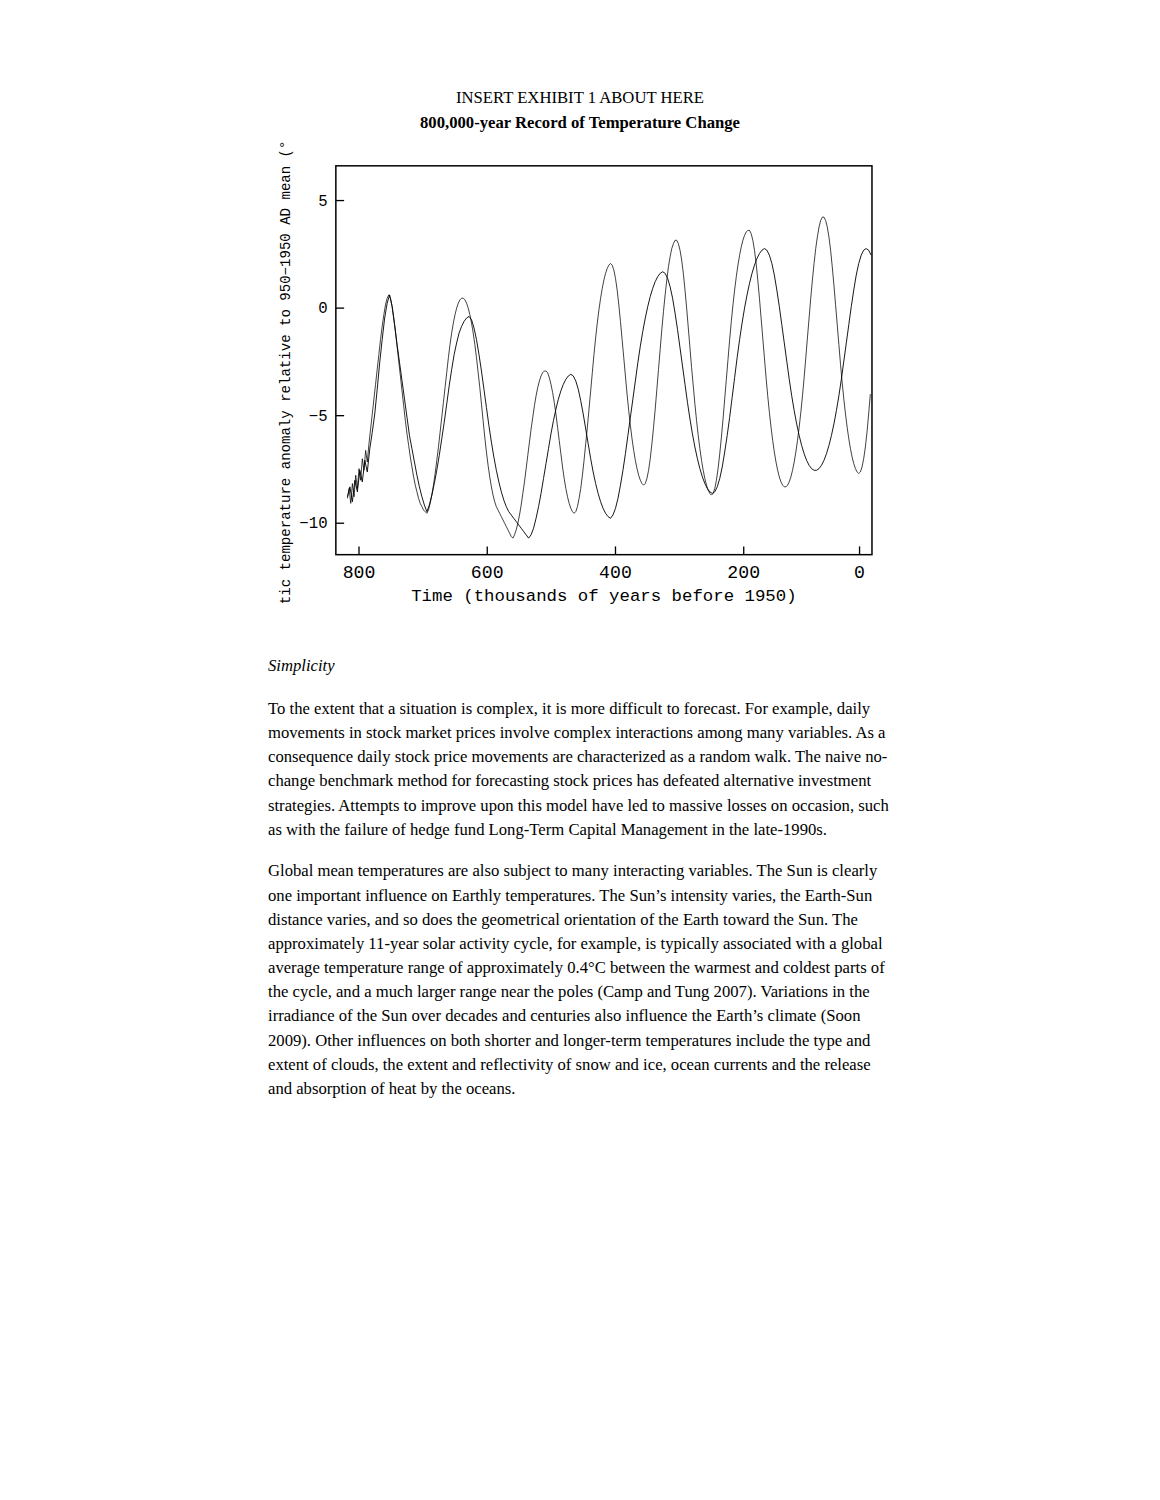INSERT EXHIBIT 1 ABOUT HERE 800,000-year Record of Temperature Change
Antarctic temperature anomaly relative to 950−1950 AD mean (°C) 5 0 −5 −10 800 600 400 200 0 Time (thousands of years before 1950)
Simplicity
To the extent that a situation is complex, it is more difficult to forecast. For example, daily movements in stock market prices involve complex interactions among many variables. As a consequence daily stock price movements are characterized as a random walk. The naive no-change benchmark method for forecasting stock prices has defeated alternative investment strategies. Attempts to improve upon this model have led to massive losses on occasion, such as with the failure of hedge fund Long-Term Capital Management in the late-1990s.
Global mean temperatures are also subject to many interacting variables. The Sun is clearly one important influence on Earthly temperatures. The Sun’s intensity varies, the Earth-Sun distance varies, and so does the geometrical orientation of the Earth toward the Sun. The approximately 11-year solar activity cycle, for example, is typically associated with a global average temperature range of approximately 0.4°C between the warmest and coldest parts of the cycle, and a much larger range near the poles (Camp and Tung 2007). Variations in the irradiance of the Sun over decades and centuries also influence the Earth’s climate (Soon 2009). Other influences on both shorter and longer-term temperatures include the type and extent of clouds, the extent and reflectivity of snow and ice, ocean currents and the release and absorption of heat by the oceans.